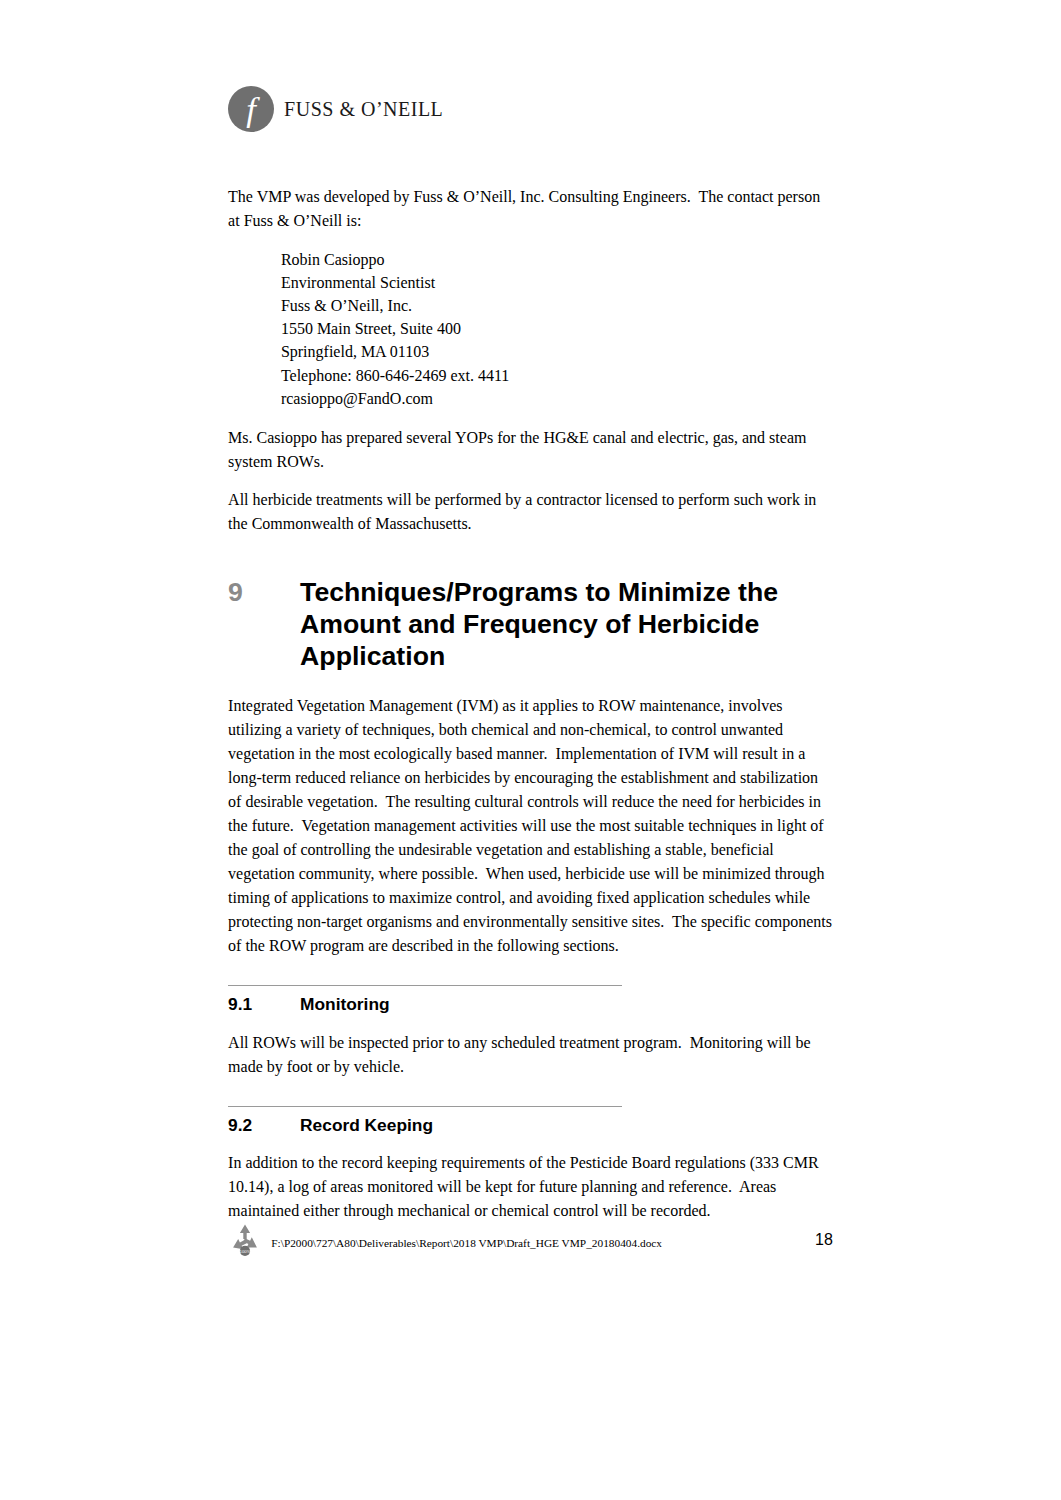f
FUSS & O’NEILL
The VMP was developed by Fuss & O’Neill, Inc. Consulting Engineers. The contact person at Fuss & O’Neill is:
Robin Casioppo
Environmental Scientist
Fuss & O’Neill, Inc.
1550 Main Street, Suite 400
Springfield, MA 01103
Telephone: 860-646-2469 ext. 4411
rcasioppo@FandO.com
Ms. Casioppo has prepared several YOPs for the HG&E canal and electric, gas, and steam system ROWs.
All herbicide treatments will be performed by a contractor licensed to perform such work in the Commonwealth of Massachusetts.
9 Techniques/Programs to Minimize the Amount and Frequency of Herbicide Application
Integrated Vegetation Management (IVM) as it applies to ROW maintenance, involves utilizing a variety of techniques, both chemical and non-chemical, to control unwanted vegetation in the most ecologically based manner. Implementation of IVM will result in a long-term reduced reliance on herbicides by encouraging the establishment and stabilization of desirable vegetation. The resulting cultural controls will reduce the need for herbicides in the future. Vegetation management activities will use the most suitable techniques in light of the goal of controlling the undesirable vegetation and establishing a stable, beneficial vegetation community, where possible. When used, herbicide use will be minimized through timing of applications to maximize control, and avoiding fixed application schedules while protecting non-target organisms and environmentally sensitive sites. The specific components of the ROW program are described in the following sections.
9.1 Monitoring
All ROWs will be inspected prior to any scheduled treatment program. Monitoring will be made by foot or by vehicle.
9.2 Record Keeping
In addition to the record keeping requirements of the Pesticide Board regulations (333 CMR 10.14), a log of areas monitored will be kept for future planning and reference. Areas maintained either through mechanical or chemical control will be recorded.
100%
F:\P2000\727\A80\Deliverables\Report\2018 VMP\Draft_HGE VMP_20180404.docx
18